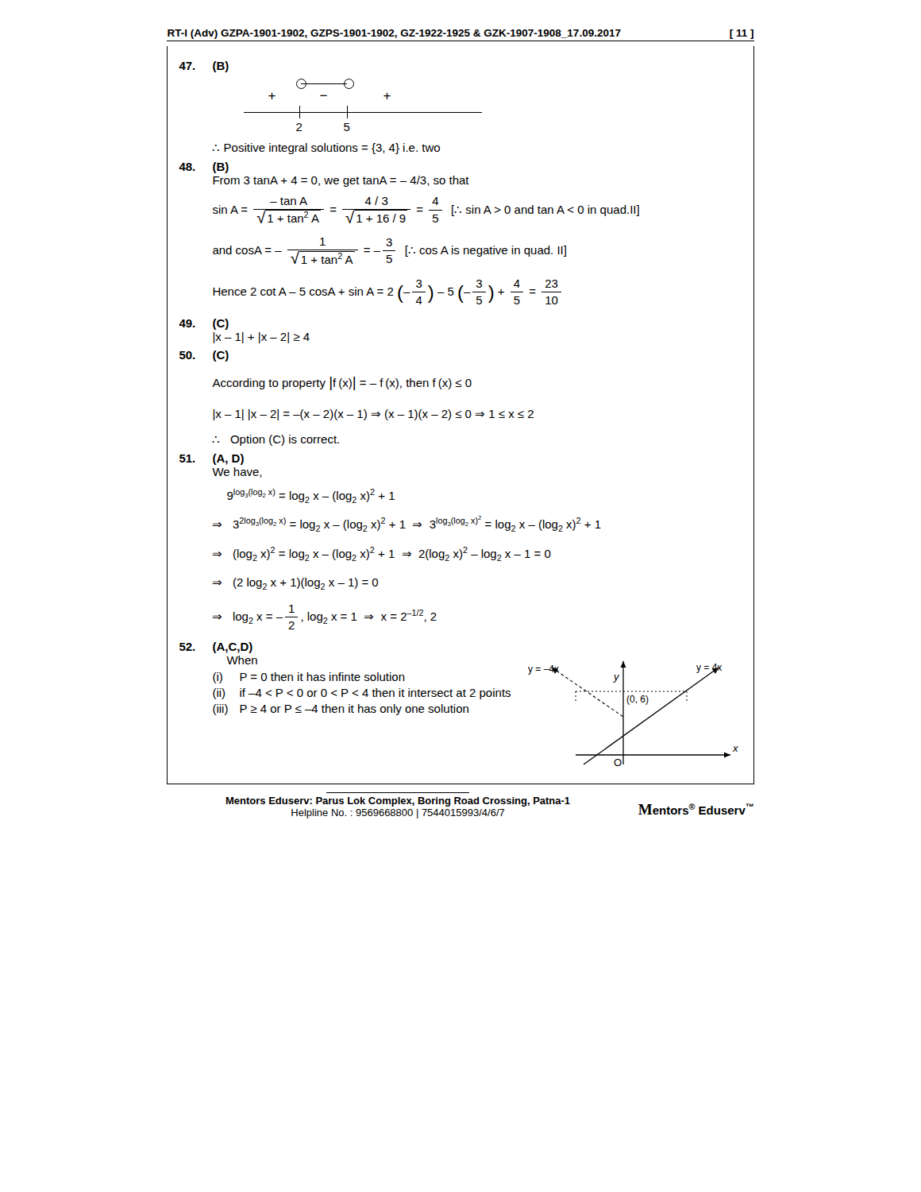RT-I (Adv) GZPA-1901-1902, GZPS-1901-1902, GZ-1922-1925 & GZK-1907-1908_17.09.2017
[ 11 ]
47.
(B)
+
−
+
2
5
∴ Positive integral solutions = {3, 4} i.e. two
48.
(B)
From 3 tanA + 4 = 0, we get tanA = – 4/3, so that
sin A = – tan A √1 + tan2 A = 4 / 3 √1 + 16 / 9 = 4 5 [∴ sin A > 0 and tan A < 0 in quad.II]
and cosA = – 1 √1 + tan2 A = – 3 5 [∴ cos A is negative in quad. II]
Hence 2 cot A – 5 cosA + sin A = 2 (–34) – 5 (–35) + 45 = 2310
49.
(C)
|x – 1| + |x – 2| ≥ 4
50.
(C)
According to property |f (x)| = – f (x), then f (x) ≤ 0
|x – 1| |x – 2| = –(x – 2)(x – 1) ⇒ (x – 1)(x – 2) ≤ 0 ⇒ 1 ≤ x ≤ 2
∴ Option (C) is correct.
51.
(A, D)
We have,
9log3(log2 x) = log2 x – (log2 x)2 + 1
⇒ 32log3(log2 x) = log2 x – (log2 x)2 + 1 ⇒ 3log3(log2 x)2 = log2 x – (log2 x)2 + 1
⇒ (log2 x)2 = log2 x – (log2 x)2 + 1 ⇒ 2(log2 x)2 – log2 x – 1 = 0
⇒ (2 log2 x + 1)(log2 x – 1) = 0
⇒ log2 x = –12, log2 x = 1 ⇒ x = 2–1/2, 2
52.
(A,C,D)
When
(i) P = 0 then it has infinte solution
(ii) if –4 < P < 0 or 0 < P < 4 then it intersect at 2 points
(iii) P ≥ 4 or P ≤ –4 then it has only one solution
y = –4x y = 4x y x (0, 6) O
Mentors Eduserv: Parus Lok Complex, Boring Road Crossing, Patna-1
Helpline No. : 9569668800 | 7544015993/4/6/7
Mentors® Eduserv™